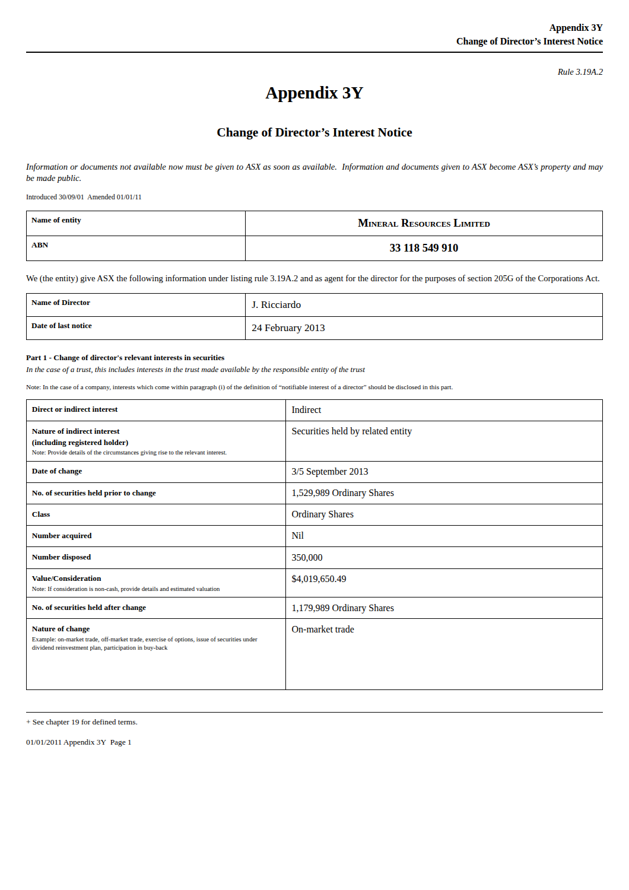Appendix 3Y
Change of Director’s Interest Notice
Rule 3.19A.2
Appendix 3Y
Change of Director’s Interest Notice
Information or documents not available now must be given to ASX as soon as available. Information and documents given to ASX become ASX’s property and may be made public.
Introduced 30/09/01 Amended 01/01/11
| Name of entity | Mineral Resources Limited |
| ABN | 33 118 549 910 |
We (the entity) give ASX the following information under listing rule 3.19A.2 and as agent for the director for the purposes of section 205G of the Corporations Act.
| Name of Director | J. Ricciardo |
| Date of last notice | 24 February 2013 |
Part 1 - Change of director's relevant interests in securities
In the case of a trust, this includes interests in the trust made available by the responsible entity of the trust
Note: In the case of a company, interests which come within paragraph (i) of the definition of “notifiable interest of a director” should be disclosed in this part.
| Direct or indirect interest | Indirect |
| Nature of indirect interest (including registered holder) Note: Provide details of the circumstances giving rise to the relevant interest. | Securities held by related entity |
| Date of change | 3/5 September 2013 |
| No. of securities held prior to change | 1,529,989 Ordinary Shares |
| Class | Ordinary Shares |
| Number acquired | Nil |
| Number disposed | 350,000 |
| Value/Consideration Note: If consideration is non-cash, provide details and estimated valuation | $4,019,650.49 |
| No. of securities held after change | 1,179,989 Ordinary Shares |
| Nature of change Example: on-market trade, off-market trade, exercise of options, issue of securities under dividend reinvestment plan, participation in buy-back | On-market trade |
+ See chapter 19 for defined terms.
01/01/2011 Appendix 3Y Page 1